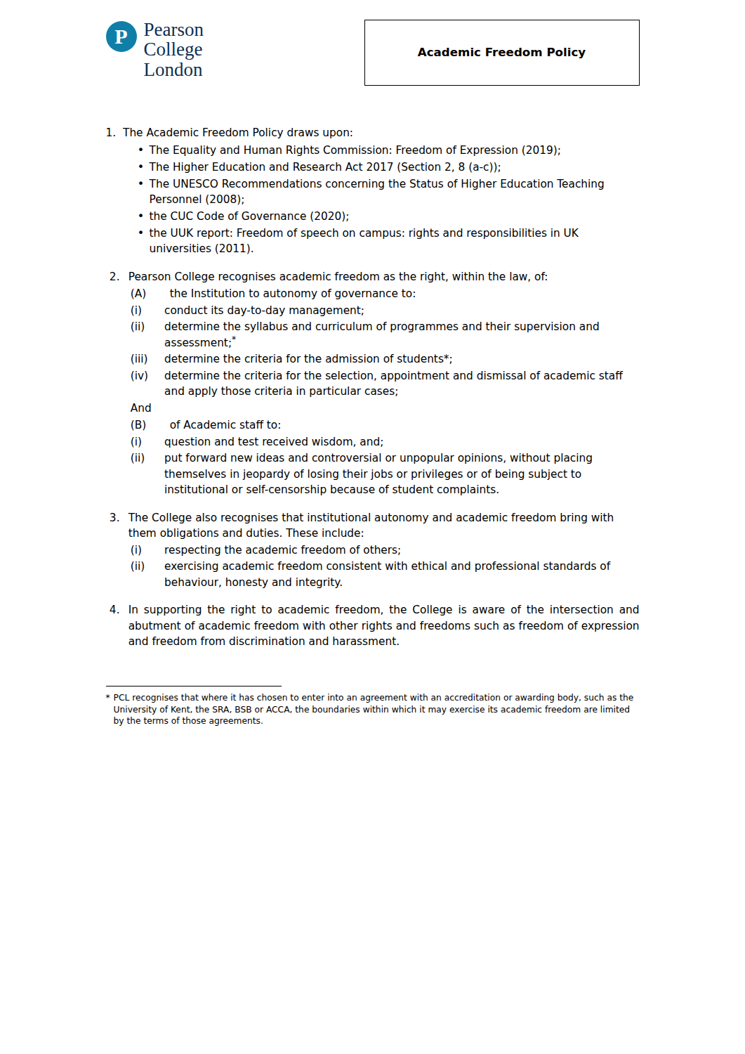P
Pearson
College
London
Academic Freedom Policy
The Academic Freedom Policy draws upon:
The Equality and Human Rights Commission: Freedom of Expression (2019);
The Higher Education and Research Act 2017 (Section 2, 8 (a-c));
The UNESCO Recommendations concerning the Status of Higher Education Teaching Personnel (2008);
the CUC Code of Governance (2020);
the UUK report: Freedom of speech on campus: rights and responsibilities in UK universities (2011).
Pearson College recognises academic freedom as the right, within the law, of:
(A) the Institution to autonomy of governance to:
(i) conduct its day-to-day management;
(ii) determine the syllabus and curriculum of programmes and their supervision and assessment;*
(iii) determine the criteria for the admission of students*;
(iv) determine the criteria for the selection, appointment and dismissal of academic staff and apply those criteria in particular cases;
And
(B) of Academic staff to:
(i) question and test received wisdom, and;
(ii) put forward new ideas and controversial or unpopular opinions, without placing themselves in jeopardy of losing their jobs or privileges or of being subject to institutional or self-censorship because of student complaints.
The College also recognises that institutional autonomy and academic freedom bring with them obligations and duties. These include:
(i) respecting the academic freedom of others;
(ii) exercising academic freedom consistent with ethical and professional standards of behaviour, honesty and integrity.
In supporting the right to academic freedom, the College is aware of the intersection and abutment of academic freedom with other rights and freedoms such as freedom of expression and freedom from discrimination and harassment.
* PCL recognises that where it has chosen to enter into an agreement with an accreditation or awarding body, such as the University of Kent, the SRA, BSB or ACCA, the boundaries within which it may exercise its academic freedom are limited by the terms of those agreements.